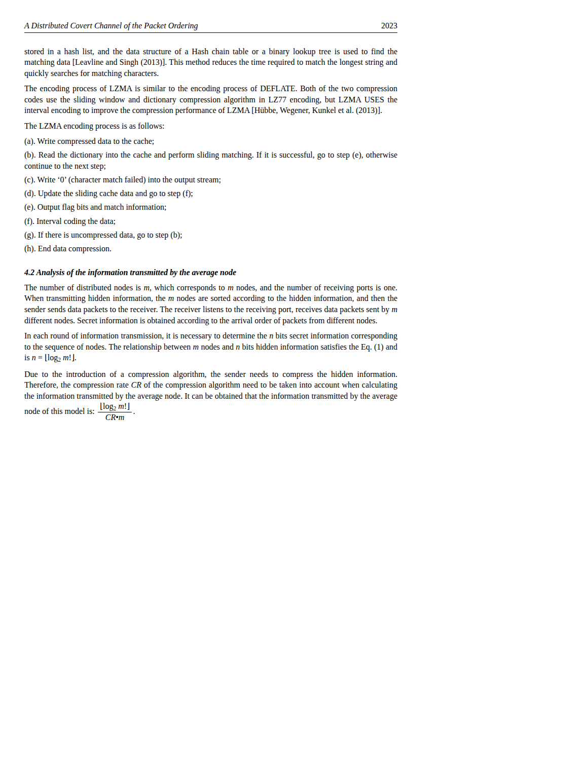A Distributed Covert Channel of the Packet Ordering 2023
stored in a hash list, and the data structure of a Hash chain table or a binary lookup tree is used to find the matching data [Leavline and Singh (2013)]. This method reduces the time required to match the longest string and quickly searches for matching characters.
The encoding process of LZMA is similar to the encoding process of DEFLATE. Both of the two compression codes use the sliding window and dictionary compression algorithm in LZ77 encoding, but LZMA USES the interval encoding to improve the compression performance of LZMA [Hübbe, Wegener, Kunkel et al. (2013)].
The LZMA encoding process is as follows:
(a). Write compressed data to the cache;
(b). Read the dictionary into the cache and perform sliding matching. If it is successful, go to step (e), otherwise continue to the next step;
(c). Write ‘0’ (character match failed) into the output stream;
(d). Update the sliding cache data and go to step (f);
(e). Output flag bits and match information;
(f). Interval coding the data;
(g). If there is uncompressed data, go to step (b);
(h). End data compression.
4.2 Analysis of the information transmitted by the average node
The number of distributed nodes is m, which corresponds to m nodes, and the number of receiving ports is one. When transmitting hidden information, the m nodes are sorted according to the hidden information, and then the sender sends data packets to the receiver. The receiver listens to the receiving port, receives data packets sent by m different nodes. Secret information is obtained according to the arrival order of packets from different nodes.
In each round of information transmission, it is necessary to determine the n bits secret information corresponding to the sequence of nodes. The relationship between m nodes and n bits hidden information satisfies the Eq. (1) and is n = ⌊log2 m!⌋.
Due to the introduction of a compression algorithm, the sender needs to compress the hidden information. Therefore, the compression rate CR of the compression algorithm need to be taken into account when calculating the information transmitted by the average node. It can be obtained that the information transmitted by the average node of this model is: ⌊log2 m!⌋CR•m.